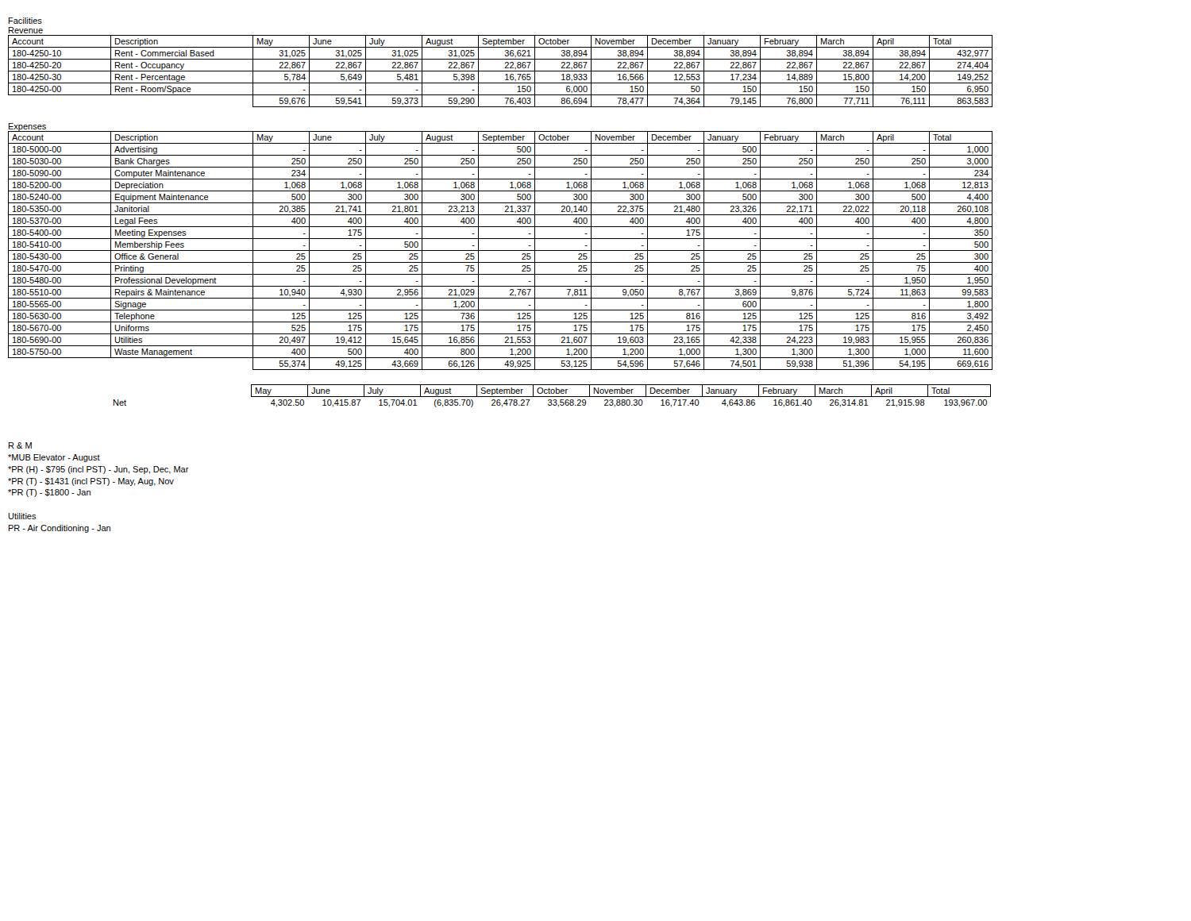Facilities
Revenue
| Account | Description | May | June | July | August | September | October | November | December | January | February | March | April | Total |
| --- | --- | --- | --- | --- | --- | --- | --- | --- | --- | --- | --- | --- | --- | --- |
| 180-4250-10 | Rent - Commercial Based | 31,025 | 31,025 | 31,025 | 31,025 | 36,621 | 38,894 | 38,894 | 38,894 | 38,894 | 38,894 | 38,894 | 38,894 | 432,977 |
| 180-4250-20 | Rent - Occupancy | 22,867 | 22,867 | 22,867 | 22,867 | 22,867 | 22,867 | 22,867 | 22,867 | 22,867 | 22,867 | 22,867 | 22,867 | 274,404 |
| 180-4250-30 | Rent - Percentage | 5,784 | 5,649 | 5,481 | 5,398 | 16,765 | 18,933 | 16,566 | 12,553 | 17,234 | 14,889 | 15,800 | 14,200 | 149,252 |
| 180-4250-00 | Rent - Room/Space | - | - | - | - | 150 | 6,000 | 150 | 50 | 150 | 150 | 150 | 150 | 6,950 |
| | | 59,676 | 59,541 | 59,373 | 59,290 | 76,403 | 86,694 | 78,477 | 74,364 | 79,145 | 76,800 | 77,711 | 76,111 | 863,583 |
Expenses
| Account | Description | May | June | July | August | September | October | November | December | January | February | March | April | Total |
| --- | --- | --- | --- | --- | --- | --- | --- | --- | --- | --- | --- | --- | --- | --- |
| 180-5000-00 | Advertising | - | - | - | - | 500 | - | - | - | 500 | - | - | - | 1,000 |
| 180-5030-00 | Bank Charges | 250 | 250 | 250 | 250 | 250 | 250 | 250 | 250 | 250 | 250 | 250 | 250 | 3,000 |
| 180-5090-00 | Computer Maintenance | 234 | - | - | - | - | - | - | - | - | - | - | - | 234 |
| 180-5200-00 | Depreciation | 1,068 | 1,068 | 1,068 | 1,068 | 1,068 | 1,068 | 1,068 | 1,068 | 1,068 | 1,068 | 1,068 | 1,068 | 12,813 |
| 180-5240-00 | Equipment Maintenance | 500 | 300 | 300 | 300 | 500 | 300 | 300 | 300 | 500 | 300 | 300 | 500 | 4,400 |
| 180-5350-00 | Janitorial | 20,385 | 21,741 | 21,801 | 23,213 | 21,337 | 20,140 | 22,375 | 21,480 | 23,326 | 22,171 | 22,022 | 20,118 | 260,108 |
| 180-5370-00 | Legal Fees | 400 | 400 | 400 | 400 | 400 | 400 | 400 | 400 | 400 | 400 | 400 | 400 | 4,800 |
| 180-5400-00 | Meeting Expenses | - | 175 | - | - | - | - | - | 175 | - | - | - | - | 350 |
| 180-5410-00 | Membership Fees | - | - | 500 | - | - | - | - | - | - | - | - | - | 500 |
| 180-5430-00 | Office & General | 25 | 25 | 25 | 25 | 25 | 25 | 25 | 25 | 25 | 25 | 25 | 25 | 300 |
| 180-5470-00 | Printing | 25 | 25 | 25 | 75 | 25 | 25 | 25 | 25 | 25 | 25 | 25 | 75 | 400 |
| 180-5480-00 | Professional Development | - | - | - | - | - | - | - | - | - | - | - | 1,950 | 1,950 |
| 180-5510-00 | Repairs & Maintenance | 10,940 | 4,930 | 2,956 | 21,029 | 2,767 | 7,811 | 9,050 | 8,767 | 3,869 | 9,876 | 5,724 | 11,863 | 99,583 |
| 180-5565-00 | Signage | - | - | - | 1,200 | - | - | - | - | 600 | - | - | - | 1,800 |
| 180-5630-00 | Telephone | 125 | 125 | 125 | 736 | 125 | 125 | 125 | 816 | 125 | 125 | 125 | 816 | 3,492 |
| 180-5670-00 | Uniforms | 525 | 175 | 175 | 175 | 175 | 175 | 175 | 175 | 175 | 175 | 175 | 175 | 2,450 |
| 180-5690-00 | Utilities | 20,497 | 19,412 | 15,645 | 16,856 | 21,553 | 21,607 | 19,603 | 23,165 | 42,338 | 24,223 | 19,983 | 15,955 | 260,836 |
| 180-5750-00 | Waste Management | 400 | 500 | 400 | 800 | 1,200 | 1,200 | 1,200 | 1,000 | 1,300 | 1,300 | 1,300 | 1,000 | 11,600 |
| | | 55,374 | 49,125 | 43,669 | 66,126 | 49,925 | 53,125 | 54,596 | 57,646 | 74,501 | 59,938 | 51,396 | 54,195 | 669,616 |
| | | May | June | July | August | September | October | November | December | January | February | March | April | Total |
| --- | --- | --- | --- | --- | --- | --- | --- | --- | --- | --- | --- | --- | --- | --- |
| | Net | 4,302.50 | 10,415.87 | 15,704.01 | (6,835.70) | 26,478.27 | 33,568.29 | 23,880.30 | 16,717.40 | 4,643.86 | 16,861.40 | 26,314.81 | 21,915.98 | 193,967.00 |
R & M
*MUB Elevator - August
*PR (H) - $795 (incl PST) - Jun, Sep, Dec, Mar
*PR (T) - $1431 (incl PST) - May, Aug, Nov
*PR (T) - $1800 - Jan
Utilities
PR - Air Conditioning - Jan